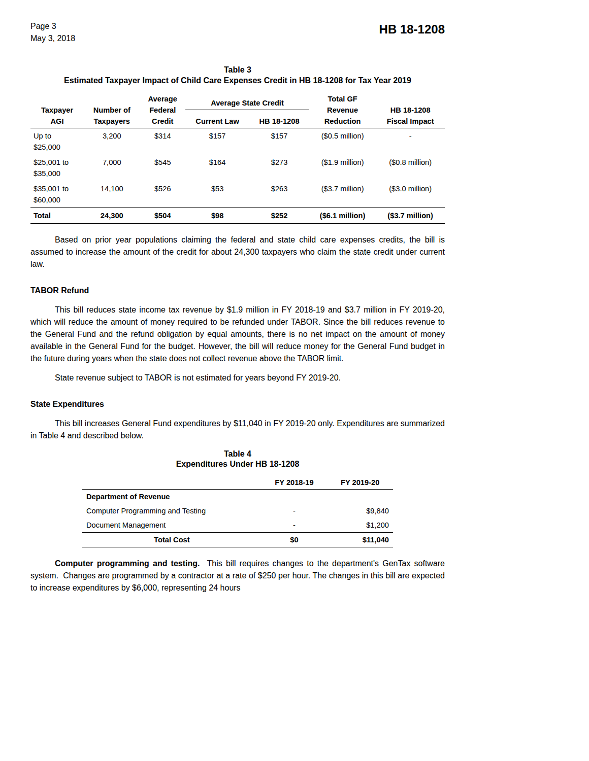Page 3
May 3, 2018
HB 18-1208
Table 3
Estimated Taxpayer Impact of Child Care Expenses Credit in HB 18-1208 for Tax Year 2019
| Taxpayer AGI | Number of Taxpayers | Average Federal Credit | Average State Credit | Total GF Revenue Reduction | HB 18-1208 Fiscal Impact |
| --- | --- | --- | --- | --- | --- |
| Current Law | HB 18-1208 |
| Up to $25,000 | 3,200 | $314 | $157 | $157 | ($0.5 million) | - |
| $25,001 to $35,000 | 7,000 | $545 | $164 | $273 | ($1.9 million) | ($0.8 million) |
| $35,001 to $60,000 | 14,100 | $526 | $53 | $263 | ($3.7 million) | ($3.0 million) |
| Total | 24,300 | $504 | $98 | $252 | ($6.1 million) | ($3.7 million) |
Based on prior year populations claiming the federal and state child care expenses credits, the bill is assumed to increase the amount of the credit for about 24,300 taxpayers who claim the state credit under current law.
TABOR Refund
This bill reduces state income tax revenue by $1.9 million in FY 2018-19 and $3.7 million in FY 2019-20, which will reduce the amount of money required to be refunded under TABOR. Since the bill reduces revenue to the General Fund and the refund obligation by equal amounts, there is no net impact on the amount of money available in the General Fund for the budget. However, the bill will reduce money for the General Fund budget in the future during years when the state does not collect revenue above the TABOR limit.
State revenue subject to TABOR is not estimated for years beyond FY 2019-20.
State Expenditures
This bill increases General Fund expenditures by $11,040 in FY 2019-20 only. Expenditures are summarized in Table 4 and described below.
Table 4
Expenditures Under HB 18-1208
| | FY 2018-19 | FY 2019-20 |
| --- | --- | --- |
| Department of Revenue | | |
| Computer Programming and Testing | - | $9,840 |
| Document Management | - | $1,200 |
| Total Cost | $0 | $11,040 |
Computer programming and testing. This bill requires changes to the department's GenTax software system. Changes are programmed by a contractor at a rate of $250 per hour. The changes in this bill are expected to increase expenditures by $6,000, representing 24 hours